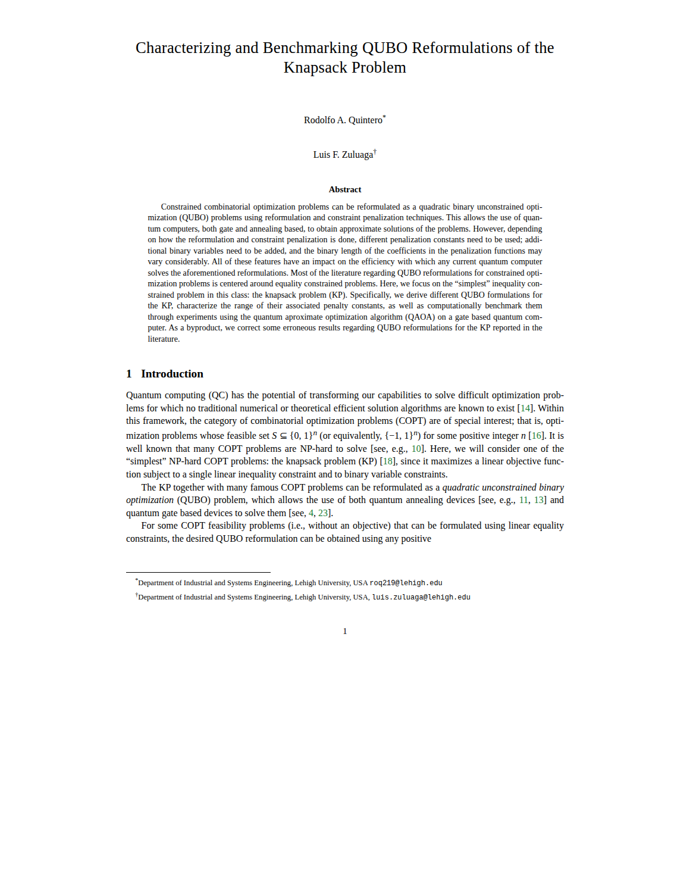Characterizing and Benchmarking QUBO Reformulations of the
Knapsack Problem
Rodolfo A. Quintero*
Luis F. Zuluaga†
Abstract
Constrained combinatorial optimization problems can be reformulated as a quadratic binary unconstrained optimization (QUBO) problems using reformulation and constraint penalization techniques. This allows the use of quantum computers, both gate and annealing based, to obtain approximate solutions of the problems. However, depending on how the reformulation and constraint penalization is done, different penalization constants need to be used; additional binary variables need to be added, and the binary length of the coefficients in the penalization functions may vary considerably. All of these features have an impact on the efficiency with which any current quantum computer solves the aforementioned reformulations. Most of the literature regarding QUBO reformulations for constrained optimization problems is centered around equality constrained problems. Here, we focus on the “simplest” inequality constrained problem in this class: the knapsack problem (KP). Specifically, we derive different QUBO formulations for the KP, characterize the range of their associated penalty constants, as well as computationally benchmark them through experiments using the quantum aproximate optimization algorithm (QAOA) on a gate based quantum computer. As a byproduct, we correct some erroneous results regarding QUBO reformulations for the KP reported in the literature.
1 Introduction
Quantum computing (QC) has the potential of transforming our capabilities to solve difficult optimization problems for which no traditional numerical or theoretical efficient solution algorithms are known to exist [14]. Within this framework, the category of combinatorial optimization problems (COPT) are of special interest; that is, optimization problems whose feasible set S ⊆ {0, 1}n (or equivalently, {−1, 1}n) for some positive integer n [16]. It is well known that many COPT problems are NP-hard to solve [see, e.g., 10]. Here, we will consider one of the “simplest” NP-hard COPT problems: the knapsack problem (KP) [18], since it maximizes a linear objective function subject to a single linear inequality constraint and to binary variable constraints.
The KP together with many famous COPT problems can be reformulated as a quadratic unconstrained binary optimization (QUBO) problem, which allows the use of both quantum annealing devices [see, e.g., 11, 13] and quantum gate based devices to solve them [see, 4, 23].
For some COPT feasibility problems (i.e., without an objective) that can be formulated using linear equality constraints, the desired QUBO reformulation can be obtained using any positive
*Department of Industrial and Systems Engineering, Lehigh University, USA roq219@lehigh.edu
†Department of Industrial and Systems Engineering, Lehigh University, USA, luis.zuluaga@lehigh.edu
1